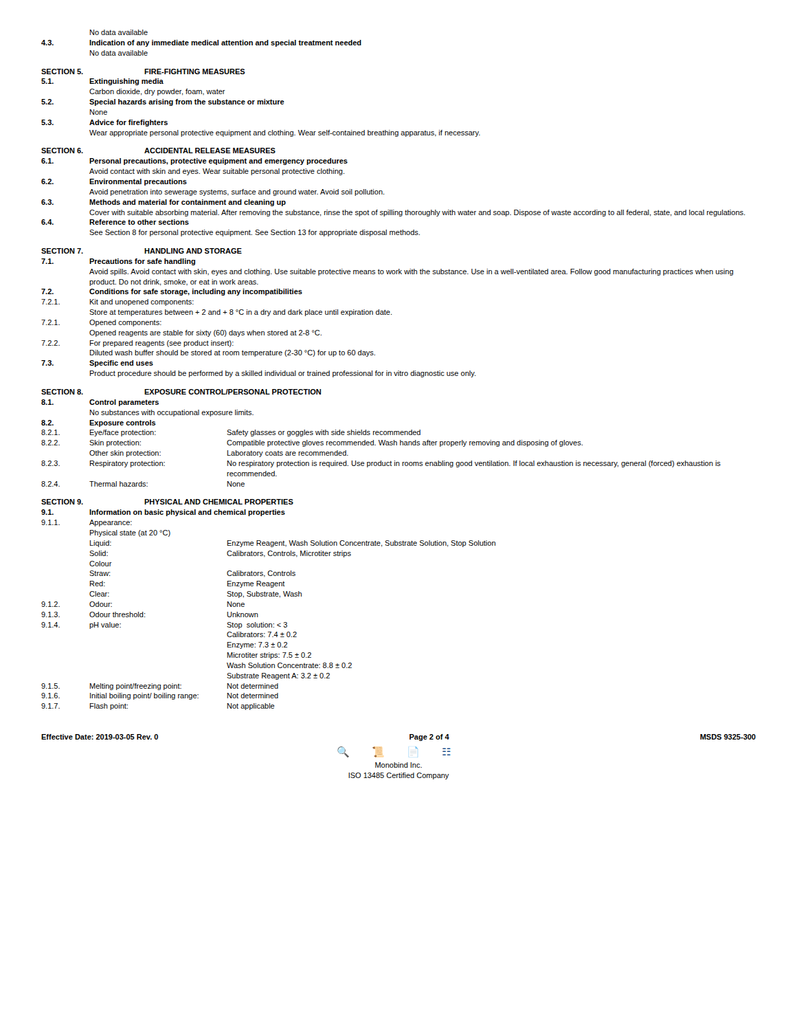No data available
4.3.
Indication of any immediate medical attention and special treatment needed
No data available
SECTION 5.
FIRE-FIGHTING MEASURES
5.1.
Extinguishing media
Carbon dioxide, dry powder, foam, water
5.2.
Special hazards arising from the substance or mixture
None
5.3.
Advice for firefighters
Wear appropriate personal protective equipment and clothing. Wear self-contained breathing apparatus, if necessary.
SECTION 6.
ACCIDENTAL RELEASE MEASURES
6.1.
Personal precautions, protective equipment and emergency procedures
Avoid contact with skin and eyes. Wear suitable personal protective clothing.
6.2.
Environmental precautions
Avoid penetration into sewerage systems, surface and ground water. Avoid soil pollution.
6.3.
Methods and material for containment and cleaning up
Cover with suitable absorbing material. After removing the substance, rinse the spot of spilling thoroughly with water and soap. Dispose of waste according to all federal, state, and local regulations.
6.4.
Reference to other sections
See Section 8 for personal protective equipment. See Section 13 for appropriate disposal methods.
SECTION 7.
HANDLING AND STORAGE
7.1.
Precautions for safe handling
Avoid spills. Avoid contact with skin, eyes and clothing. Use suitable protective means to work with the substance. Use in a well-ventilated area. Follow good manufacturing practices when using product. Do not drink, smoke, or eat in work areas.
7.2.
Conditions for safe storage, including any incompatibilities
7.2.1.
Kit and unopened components:
Store at temperatures between + 2 and + 8 °C in a dry and dark place until expiration date.
7.2.1.
Opened components:
Opened reagents are stable for sixty (60) days when stored at 2-8 °C.
7.2.2.
For prepared reagents (see product insert):
Diluted wash buffer should be stored at room temperature (2-30 °C) for up to 60 days.
7.3.
Specific end uses
Product procedure should be performed by a skilled individual or trained professional for in vitro diagnostic use only.
SECTION 8.
EXPOSURE CONTROL/PERSONAL PROTECTION
8.1.
Control parameters
No substances with occupational exposure limits.
8.2.
Exposure controls
8.2.1.
Eye/face protection:
Safety glasses or goggles with side shields recommended
8.2.2.
Skin protection:
Compatible protective gloves recommended. Wash hands after properly removing and disposing of gloves.
Other skin protection:
Laboratory coats are recommended.
8.2.3.
Respiratory protection:
No respiratory protection is required. Use product in rooms enabling good ventilation. If local exhaustion is necessary, general (forced) exhaustion is recommended.
8.2.4.
Thermal hazards:
None
SECTION 9.
PHYSICAL AND CHEMICAL PROPERTIES
9.1.
Information on basic physical and chemical properties
9.1.1.
Appearance:
Physical state (at 20 °C)
Liquid:
Enzyme Reagent, Wash Solution Concentrate, Substrate Solution, Stop Solution
Solid:
Calibrators, Controls, Microtiter strips
Colour
Straw:
Calibrators, Controls
Red:
Enzyme Reagent
Clear:
Stop, Substrate, Wash
9.1.2.
Odour:
None
9.1.3.
Odour threshold:
Unknown
9.1.4.
pH value:
Stop solution: < 3
Calibrators: 7.4 ± 0.2
Enzyme: 7.3 ± 0.2
Microtiter strips: 7.5 ± 0.2
Wash Solution Concentrate: 8.8 ± 0.2
Substrate Reagent A: 3.2 ± 0.2
9.1.5.
Melting point/freezing point:
Not determined
9.1.6.
Initial boiling point/ boiling range:
Not determined
9.1.7.
Flash point:
Not applicable
Effective Date: 2019-03-05 Rev. 0
Page 2 of 4
MSDS 9325-300
🔍 📜 📄 ☷
Monobind Inc.
ISO 13485 Certified Company